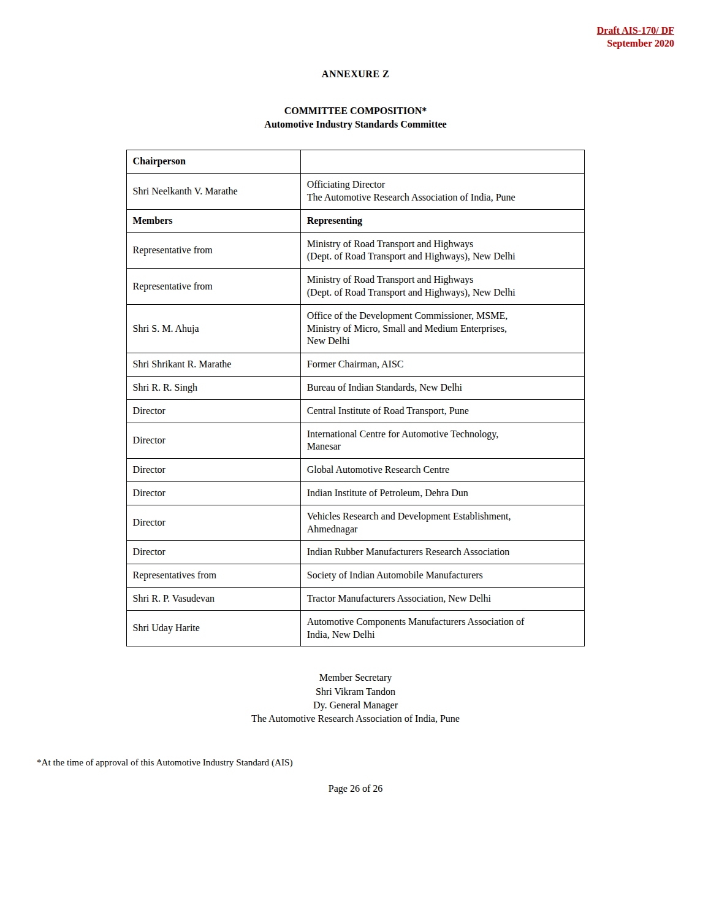Draft AIS-170/ DF
September 2020
ANNEXURE Z
COMMITTEE COMPOSITION*
Automotive Industry Standards Committee
| Chairperson | |
| Shri Neelkanth V. Marathe | Officiating Director The Automotive Research Association of India, Pune |
| Members | Representing |
| Representative from | Ministry of Road Transport and Highways (Dept. of Road Transport and Highways), New Delhi |
| Representative from | Ministry of Road Transport and Highways (Dept. of Road Transport and Highways), New Delhi |
| Shri S. M. Ahuja | Office of the Development Commissioner, MSME, Ministry of Micro, Small and Medium Enterprises, New Delhi |
| Shri Shrikant R. Marathe | Former Chairman, AISC |
| Shri R. R. Singh | Bureau of Indian Standards, New Delhi |
| Director | Central Institute of Road Transport, Pune |
| Director | International Centre for Automotive Technology, Manesar |
| Director | Global Automotive Research Centre |
| Director | Indian Institute of Petroleum, Dehra Dun |
| Director | Vehicles Research and Development Establishment, Ahmednagar |
| Director | Indian Rubber Manufacturers Research Association |
| Representatives from | Society of Indian Automobile Manufacturers |
| Shri R. P. Vasudevan | Tractor Manufacturers Association, New Delhi |
| Shri Uday Harite | Automotive Components Manufacturers Association of India, New Delhi |
Member Secretary
Shri Vikram Tandon
Dy. General Manager
The Automotive Research Association of India, Pune
*At the time of approval of this Automotive Industry Standard (AIS)
Page 26 of 26